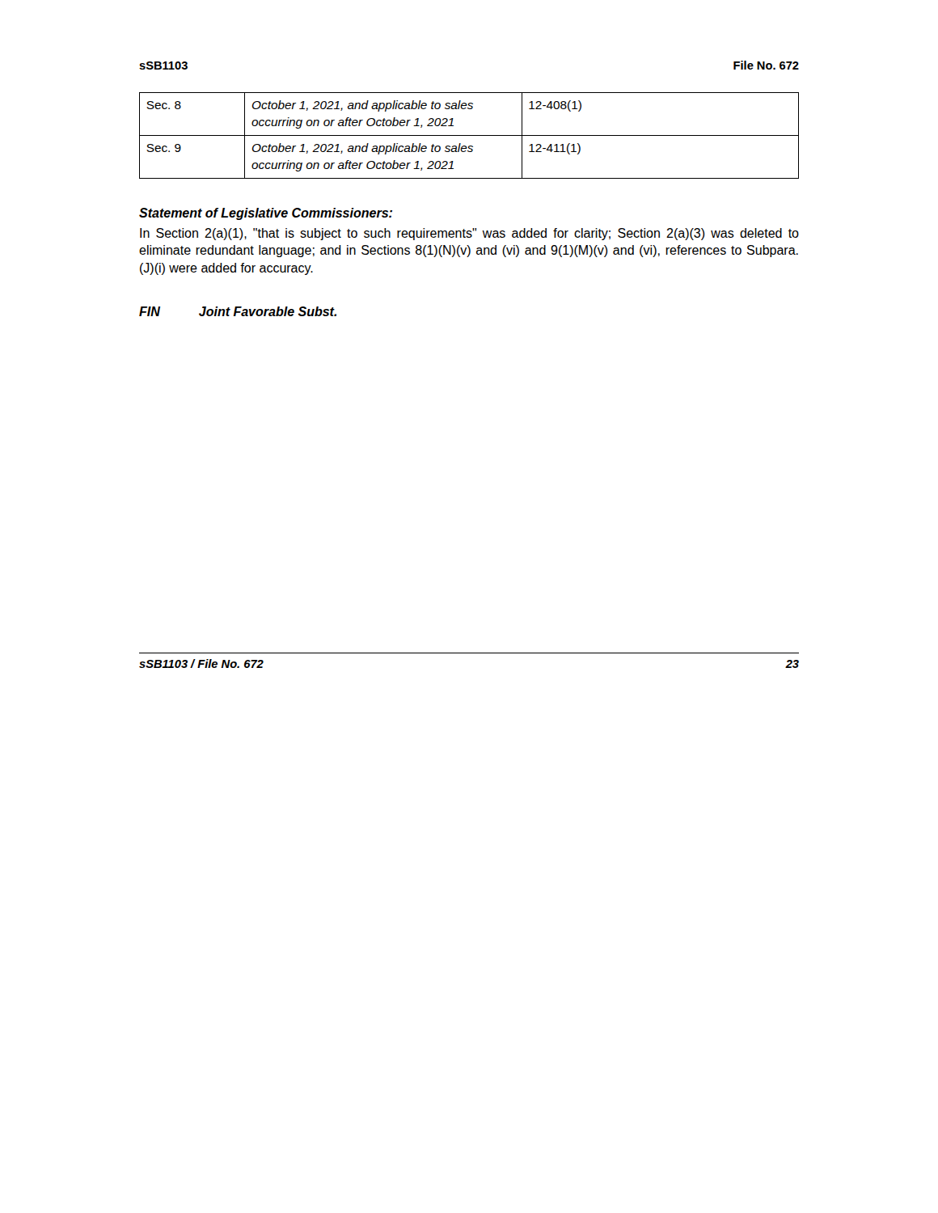sSB1103 File No. 672
| Sec. 8 | October 1, 2021, and applicable to sales occurring on or after October 1, 2021 | 12-408(1) |
| Sec. 9 | October 1, 2021, and applicable to sales occurring on or after October 1, 2021 | 12-411(1) |
Statement of Legislative Commissioners:
In Section 2(a)(1), "that is subject to such requirements" was added for clarity; Section 2(a)(3) was deleted to eliminate redundant language; and in Sections 8(1)(N)(v) and (vi) and 9(1)(M)(v) and (vi), references to Subpara. (J)(i) were added for accuracy.
FIN Joint Favorable Subst.
sSB1103 / File No. 672 23